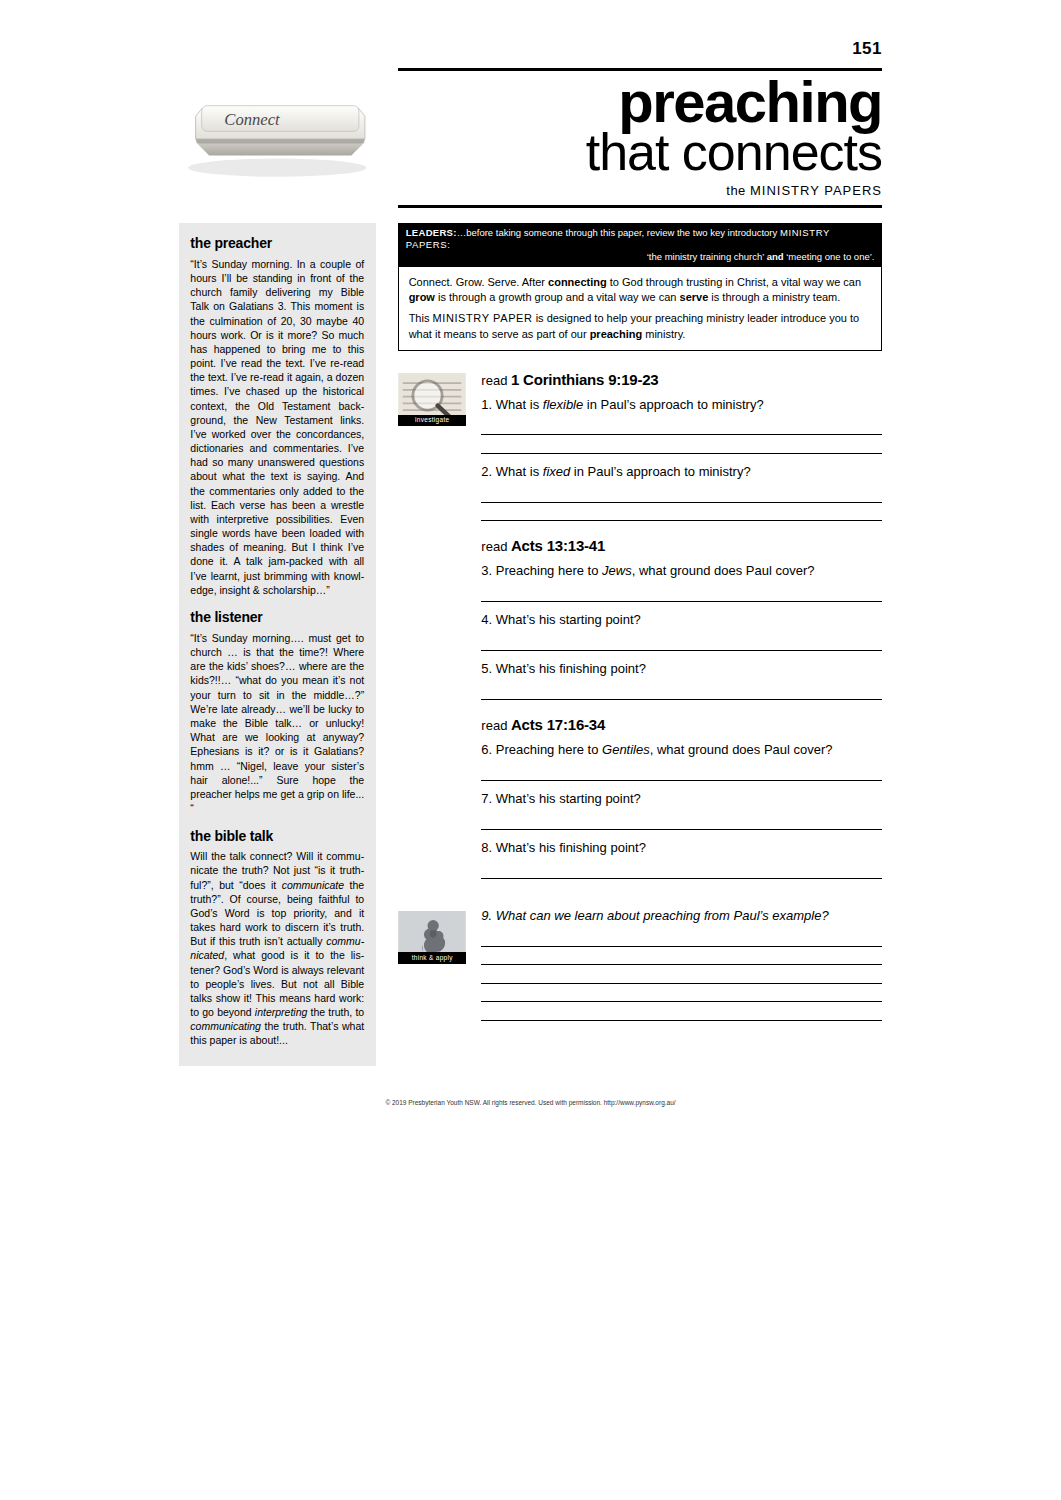151
Connect
preaching
that connects
the MINISTRY PAPERS
the preacher
“It’s Sunday morning. In a couple of hours I’ll be standing in front of the church family delivering my Bible Talk on Galatians 3. This moment is the culmination of 20, 30 maybe 40 hours work. Or is it more? So much has happened to bring me to this point. I’ve read the text. I’ve re-read the text. I’ve re-read it again, a dozen times. I’ve chased up the historical context, the Old Testament background, the New Testament links. I’ve worked over the concordances, dictionaries and commentaries. I’ve had so many unanswered questions about what the text is saying. And the commentaries only added to the list. Each verse has been a wrestle with interpretive possibilities. Even single words have been loaded with shades of meaning. But I think I’ve done it. A talk jam-packed with all I’ve learnt, just brimming with knowledge, insight & scholarship…”
the listener
“It’s Sunday morning…. must get to church … is that the time?! Where are the kids’ shoes?… where are the kids?!!… “what do you mean it’s not your turn to sit in the middle…?” We’re late already… we’ll be lucky to make the Bible talk… or unlucky! What are we looking at anyway? Ephesians is it? or is it Galatians? hmm … “Nigel, leave your sister’s hair alone!...” Sure hope the preacher helps me get a grip on life... “
the bible talk
Will the talk connect? Will it communicate the truth? Not just “is it truthful?”, but “does it communicate the truth?”. Of course, being faithful to God’s Word is top priority, and it takes hard work to discern it’s truth. But if this truth isn’t actually communicated, what good is it to the listener? God’s Word is always relevant to people’s lives. But not all Bible talks show it! This means hard work: to go beyond interpreting the truth, to communicating the truth. That’s what this paper is about!...
LEADERS:…before taking someone through this paper, review the two key introductory MINISTRY PAPERS:
‘the ministry training church’ and ‘meeting one to one’.
Connect. Grow. Serve. After connecting to God through trusting in Christ, a vital way we can grow is through a growth group and a vital way we can serve is through a ministry team.
This MINISTRY PAPER is designed to help your preaching ministry leader introduce you to what it means to serve as part of our preaching ministry.
investigate
read 1 Corinthians 9:19-23
1. What is flexible in Paul’s approach to ministry?
2. What is fixed in Paul’s approach to ministry?
read Acts 13:13-41
3. Preaching here to Jews, what ground does Paul cover?
4. What’s his starting point?
5. What’s his finishing point?
read Acts 17:16-34
6. Preaching here to Gentiles, what ground does Paul cover?
7. What’s his starting point?
8. What’s his finishing point?
think & apply
9. What can we learn about preaching from Paul’s example?
© 2019 Presbyterian Youth NSW. All rights reserved. Used with permission. http://www.pynsw.org.au/